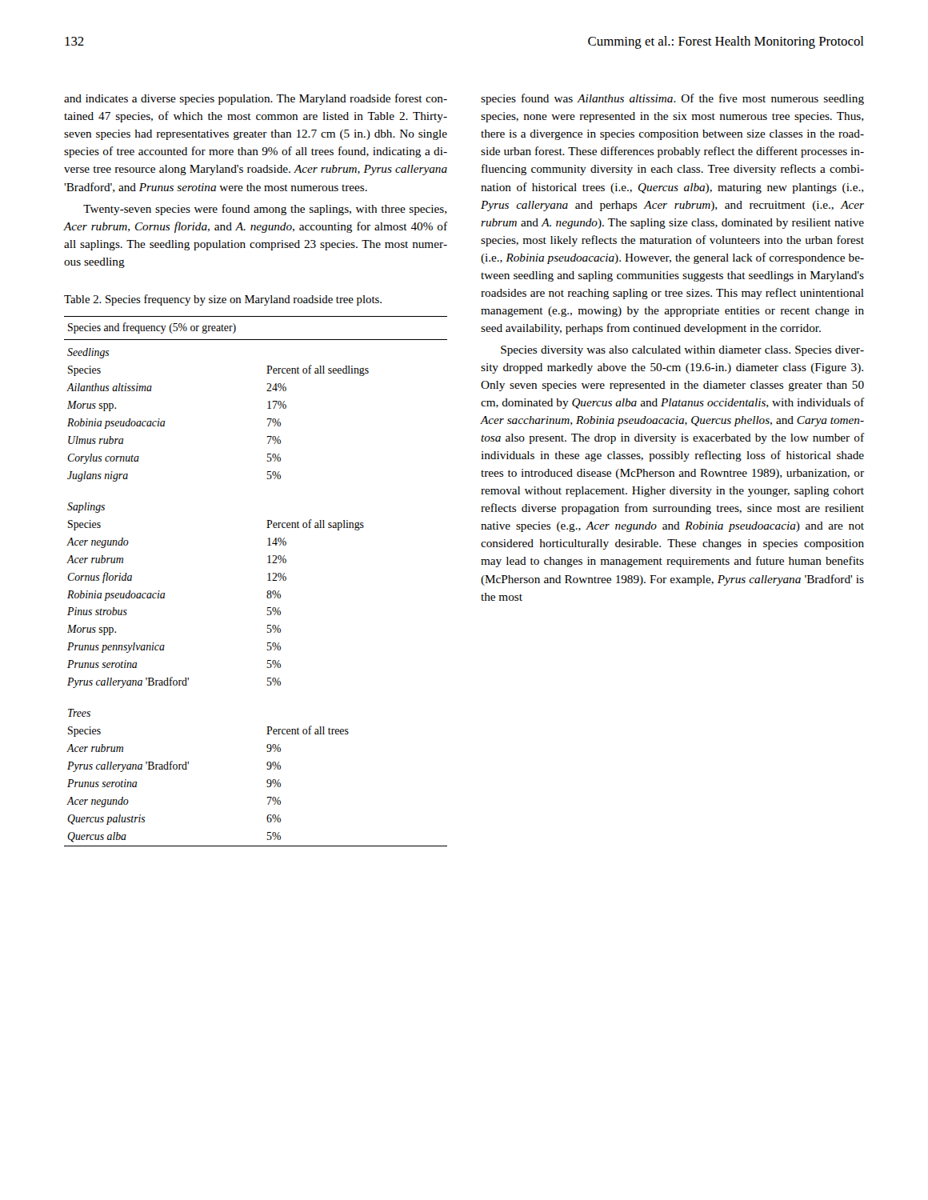132 Cumming et al.: Forest Health Monitoring Protocol
and indicates a diverse species population. The Maryland roadside forest contained 47 species, of which the most common are listed in Table 2. Thirty-seven species had representatives greater than 12.7 cm (5 in.) dbh. No single species of tree accounted for more than 9% of all trees found, indicating a diverse tree resource along Maryland's roadside. Acer rubrum, Pyrus calleryana 'Bradford', and Prunus serotina were the most numerous trees.
Twenty-seven species were found among the saplings, with three species, Acer rubrum, Cornus florida, and A. negundo, accounting for almost 40% of all saplings. The seedling population comprised 23 species. The most numerous seedling
Table 2. Species frequency by size on Maryland roadside tree plots.
| Species and frequency (5% or greater) |
| --- |
| Seedlings |
| Species | Percent of all seedlings |
| Ailanthus altissima | 24% |
| Morus spp. | 17% |
| Robinia pseudoacacia | 7% |
| Ulmus rubra | 7% |
| Corylus cornuta | 5% |
| Juglans nigra | 5% |
| Saplings |
| Species | Percent of all saplings |
| Acer negundo | 14% |
| Acer rubrum | 12% |
| Cornus florida | 12% |
| Robinia pseudoacacia | 8% |
| Pinus strobus | 5% |
| Morus spp. | 5% |
| Prunus pennsylvanica | 5% |
| Prunus serotina | 5% |
| Pyrus calleryana 'Bradford' | 5% |
| Trees |
| Species | Percent of all trees |
| Acer rubrum | 9% |
| Pyrus calleryana 'Bradford' | 9% |
| Prunus serotina | 9% |
| Acer negundo | 7% |
| Quercus palustris | 6% |
| Quercus alba | 5% |
species found was Ailanthus altissima. Of the five most numerous seedling species, none were represented in the six most numerous tree species. Thus, there is a divergence in species composition between size classes in the roadside urban forest. These differences probably reflect the different processes influencing community diversity in each class. Tree diversity reflects a combination of historical trees (i.e., Quercus alba), maturing new plantings (i.e., Pyrus calleryana and perhaps Acer rubrum), and recruitment (i.e., Acer rubrum and A. negundo). The sapling size class, dominated by resilient native species, most likely reflects the maturation of volunteers into the urban forest (i.e., Robinia pseudoacacia). However, the general lack of correspondence between seedling and sapling communities suggests that seedlings in Maryland's roadsides are not reaching sapling or tree sizes. This may reflect unintentional management (e.g., mowing) by the appropriate entities or recent change in seed availability, perhaps from continued development in the corridor.
Species diversity was also calculated within diameter class. Species diversity dropped markedly above the 50-cm (19.6-in.) diameter class (Figure 3). Only seven species were represented in the diameter classes greater than 50 cm, dominated by Quercus alba and Platanus occidentalis, with individuals of Acer saccharinum, Robinia pseudoacacia, Quercus phellos, and Carya tomentosa also present. The drop in diversity is exacerbated by the low number of individuals in these age classes, possibly reflecting loss of historical shade trees to introduced disease (McPherson and Rowntree 1989), urbanization, or removal without replacement. Higher diversity in the younger, sapling cohort reflects diverse propagation from surrounding trees, since most are resilient native species (e.g., Acer negundo and Robinia pseudoacacia) and are not considered horticulturally desirable. These changes in species composition may lead to changes in management requirements and future human benefits (McPherson and Rowntree 1989). For example, Pyrus calleryana 'Bradford' is the most